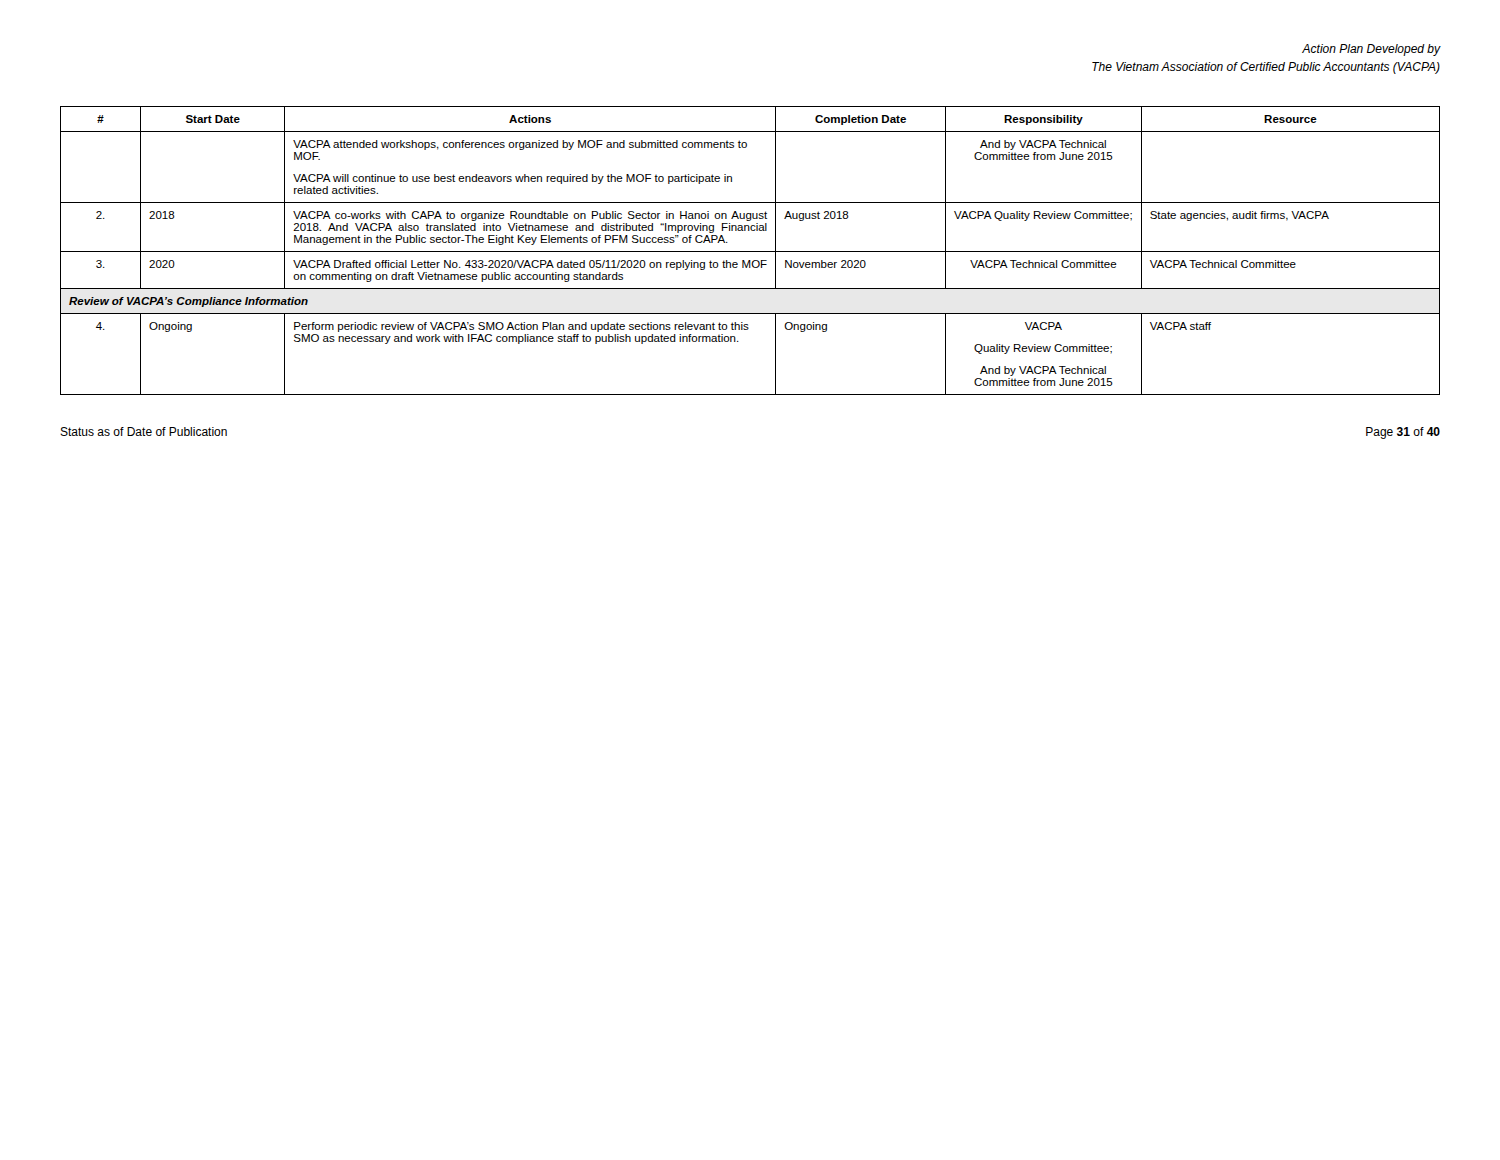Action Plan Developed by
The Vietnam Association of Certified Public Accountants (VACPA)
| # | Start Date | Actions | Completion Date | Responsibility | Resource |
| --- | --- | --- | --- | --- | --- |
| | | VACPA attended workshops, conferences organized by MOF and submitted comments to MOF. VACPA will continue to use best endeavors when required by the MOF to participate in related activities. | | And by VACPA Technical Committee from June 2015 | |
| 2. | 2018 | VACPA co-works with CAPA to organize Roundtable on Public Sector in Hanoi on August 2018. And VACPA also translated into Vietnamese and distributed “Improving Financial Management in the Public sector-The Eight Key Elements of PFM Success” of CAPA. | August 2018 | VACPA Quality Review Committee; | State agencies, audit firms, VACPA |
| 3. | 2020 | VACPA Drafted official Letter No. 433-2020/VACPA dated 05/11/2020 on replying to the MOF on commenting on draft Vietnamese public accounting standards | November 2020 | VACPA Technical Committee | VACPA Technical Committee |
| Review of VACPA’s Compliance Information |
| 4. | Ongoing | Perform periodic review of VACPA’s SMO Action Plan and update sections relevant to this SMO as necessary and work with IFAC compliance staff to publish updated information. | Ongoing | VACPA Quality Review Committee; And by VACPA Technical Committee from June 2015 | VACPA staff |
Status as of Date of Publication Page 31 of 40